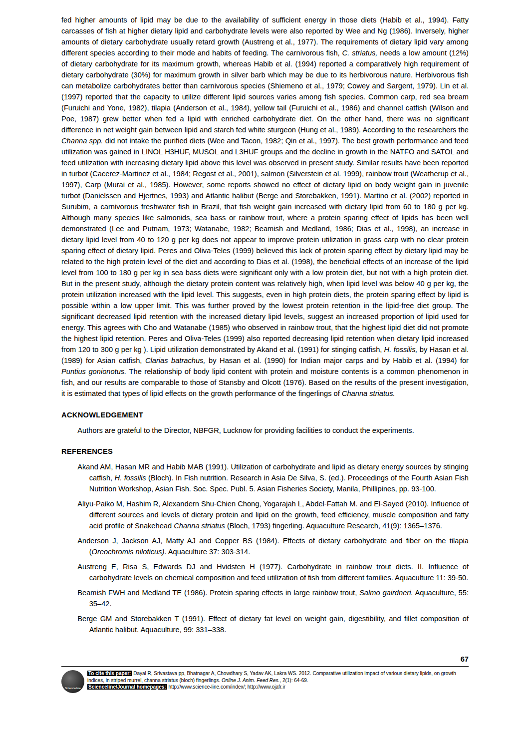fed higher amounts of lipid may be due to the availability of sufficient energy in those diets (Habib et al., 1994). Fatty carcasses of fish at higher dietary lipid and carbohydrate levels were also reported by Wee and Ng (1986). Inversely, higher amounts of dietary carbohydrate usually retard growth (Austreng et al., 1977). The requirements of dietary lipid vary among different species according to their mode and habits of feeding. The carnivorous fish, C. striatus, needs a low amount (12%) of dietary carbohydrate for its maximum growth, whereas Habib et al. (1994) reported a comparatively high requirement of dietary carbohydrate (30%) for maximum growth in silver barb which may be due to its herbivorous nature. Herbivorous fish can metabolize carbohydrates better than carnivorous species (Shiemeno et al., 1979; Cowey and Sargent, 1979). Lin et al. (1997) reported that the capacity to utilize different lipid sources varies among fish species. Common carp, red sea bream (Furuichi and Yone, 1982), tilapia (Anderson et al., 1984), yellow tail (Furuichi et al., 1986) and channel catfish (Wilson and Poe, 1987) grew better when fed a lipid with enriched carbohydrate diet. On the other hand, there was no significant difference in net weight gain between lipid and starch fed white sturgeon (Hung et al., 1989). According to the researchers the Channa spp. did not intake the purified diets (Wee and Tacon, 1982; Qin et al., 1997). The best growth performance and feed utilization was gained in LINOL H3HUF, MUSOL and L3HUF groups and the decline in growth in the NATFO and SATOL and feed utilization with increasing dietary lipid above this level was observed in present study. Similar results have been reported in turbot (Cacerez-Martinez et al., 1984; Regost et al., 2001), salmon (Silverstein et al. 1999), rainbow trout (Weatherup et al., 1997), Carp (Murai et al., 1985). However, some reports showed no effect of dietary lipid on body weight gain in juvenile turbot (Danielssen and Hjertnes, 1993) and Atlantic halibut (Berge and Storebakken, 1991). Martino et al. (2002) reported in Surubim, a carnivorous freshwater fish in Brazil, that fish weight gain increased with dietary lipid from 60 to 180 g per kg. Although many species like salmonids, sea bass or rainbow trout, where a protein sparing effect of lipids has been well demonstrated (Lee and Putnam, 1973; Watanabe, 1982; Beamish and Medland, 1986; Dias et al., 1998), an increase in dietary lipid level from 40 to 120 g per kg does not appear to improve protein utilization in grass carp with no clear protein sparing effect of dietary lipid. Peres and Oliva-Teles (1999) believed this lack of protein sparing effect by dietary lipid may be related to the high protein level of the diet and according to Dias et al. (1998), the beneficial effects of an increase of the lipid level from 100 to 180 g per kg in sea bass diets were significant only with a low protein diet, but not with a high protein diet. But in the present study, although the dietary protein content was relatively high, when lipid level was below 40 g per kg, the protein utilization increased with the lipid level. This suggests, even in high protein diets, the protein sparing effect by lipid is possible within a low upper limit. This was further proved by the lowest protein retention in the lipid-free diet group. The significant decreased lipid retention with the increased dietary lipid levels, suggest an increased proportion of lipid used for energy. This agrees with Cho and Watanabe (1985) who observed in rainbow trout, that the highest lipid diet did not promote the highest lipid retention. Peres and Oliva-Teles (1999) also reported decreasing lipid retention when dietary lipid increased from 120 to 300 g per kg ). Lipid utilization demonstrated by Akand et al. (1991) for stinging catfish, H. fossilis, by Hasan et al. (1989) for Asian catfish, Clarias batrachus, by Hasan et al. (1990) for Indian major carps and by Habib et al. (1994) for Puntius gonionotus. The relationship of body lipid content with protein and moisture contents is a common phenomenon in fish, and our results are comparable to those of Stansby and Olcott (1976). Based on the results of the present investigation, it is estimated that types of lipid effects on the growth performance of the fingerlings of Channa striatus.
ACKNOWLEDGEMENT
Authors are grateful to the Director, NBFGR, Lucknow for providing facilities to conduct the experiments.
REFERENCES
Akand AM, Hasan MR and Habib MAB (1991). Utilization of carbohydrate and lipid as dietary energy sources by stinging catfish, H. fossilis (Bloch). In Fish nutrition. Research in Asia De Silva, S. (ed.). Proceedings of the Fourth Asian Fish Nutrition Workshop, Asian Fish. Soc. Spec. Publ. 5. Asian Fisheries Society, Manila, Phillipines, pp. 93-100.
Aliyu-Paiko M, Hashim R, Alexandern Shu-Chien Chong, Yogarajah L, Abdel-Fattah M. and El-Sayed (2010). Influence of different sources and levels of dietary protein and lipid on the growth, feed efficiency, muscle composition and fatty acid profile of Snakehead Channa striatus (Bloch, 1793) fingerling. Aquaculture Research, 41(9): 1365–1376.
Anderson J, Jackson AJ, Matty AJ and Copper BS (1984). Effects of dietary carbohydrate and fiber on the tilapia (Oreochromis niloticus). Aquaculture 37: 303-314.
Austreng E, Risa S, Edwards DJ and Hvidsten H (1977). Carbohydrate in rainbow trout diets. II. Influence of carbohydrate levels on chemical composition and feed utilization of fish from different families. Aquaculture 11: 39-50.
Beamish FWH and Medland TE (1986). Protein sparing effects in large rainbow trout, Salmo gairdneri. Aquaculture, 55: 35–42.
Berge GM and Storebakken T (1991). Effect of dietary fat level on weight gain, digestibility, and fillet composition of Atlantic halibut. Aquaculture, 99: 331–338.
67
To cite this paper: Dayal R, Srivastava pp, Bhatnagar A, Chowdhary S, Yadav AK, Lakra WS. 2012. Comparative utilization impact of various dietary lipids, on growth indices, in striped murrel, channa striatus (bloch) fingerlings. Online J. Anim. Feed Res., 2(1): 64-69.
Scienceline/Journal homepages: http://www.science-line.com/index/; http://www.ojafr.ir